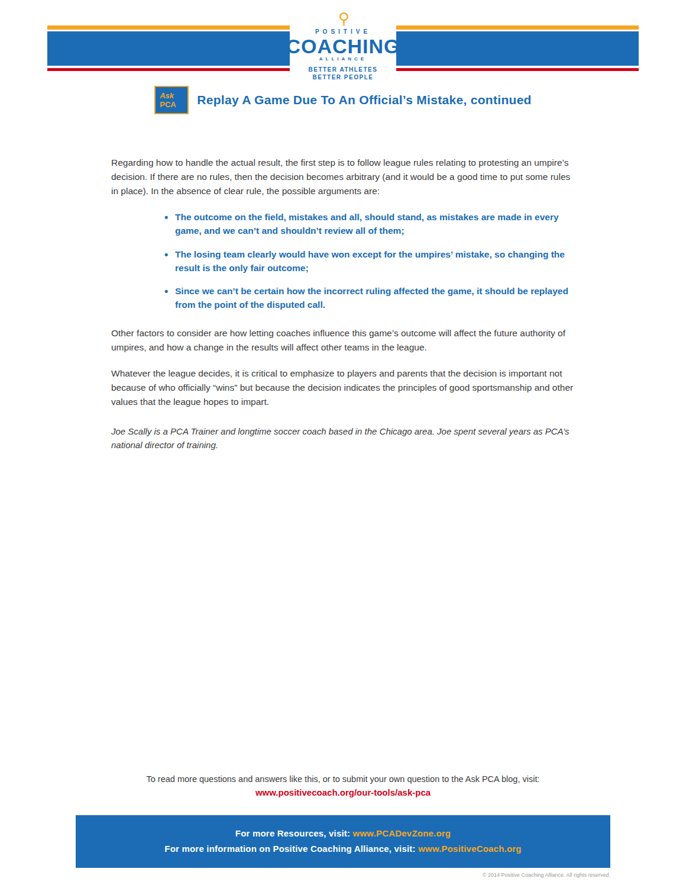⚲
POSITIVE
COACHING
ALLIANCE
BETTER ATHLETES
BETTER PEOPLE
Ask PCA
Replay A Game Due To An Official’s Mistake, continued
Regarding how to handle the actual result, the first step is to follow league rules relating to protesting an umpire’s decision. If there are no rules, then the decision becomes arbitrary (and it would be a good time to put some rules in place). In the absence of clear rule, the possible arguments are:
The outcome on the field, mistakes and all, should stand, as mistakes are made in every game, and we can’t and shouldn’t review all of them;
The losing team clearly would have won except for the umpires’ mistake, so changing the result is the only fair outcome;
Since we can’t be certain how the incorrect ruling affected the game, it should be replayed from the point of the disputed call.
Other factors to consider are how letting coaches influence this game’s outcome will affect the future authority of umpires, and how a change in the results will affect other teams in the league.
Whatever the league decides, it is critical to emphasize to players and parents that the decision is important not because of who officially “wins” but because the decision indicates the principles of good sportsmanship and other values that the league hopes to impart.
Joe Scally is a PCA Trainer and longtime soccer coach based in the Chicago area. Joe spent several years as PCA’s national director of training.
To read more questions and answers like this, or to submit your own question to the Ask PCA blog, visit:
www.positivecoach.org/our-tools/ask-pca
For more Resources, visit: www.PCADevZone.org
For more information on Positive Coaching Alliance, visit: www.PositiveCoach.org
© 2014 Positive Coaching Alliance. All rights reserved.